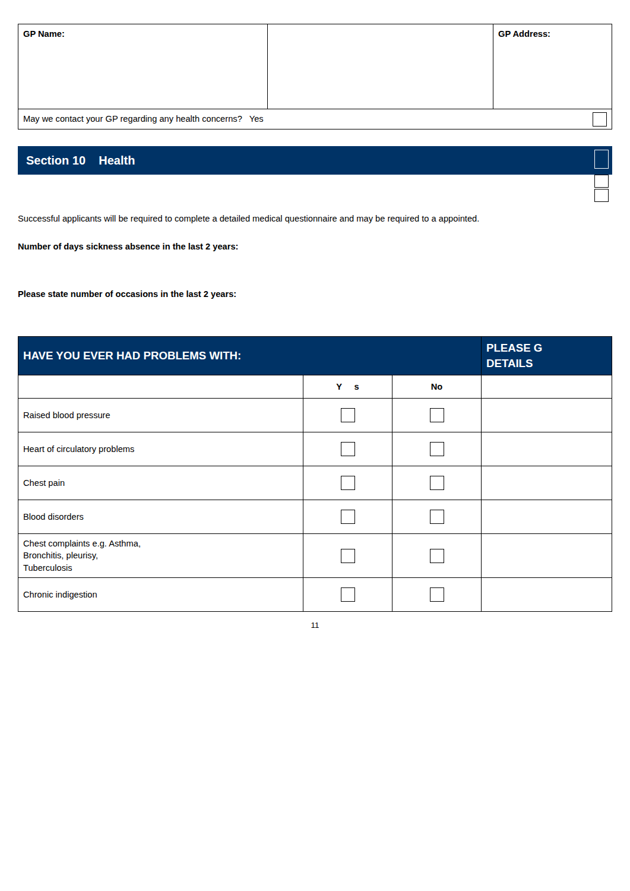| GP Name: | | GP Address: |
May we contact your GP regarding any health concerns? Yes
Section 10 Health
Successful applicants will be required to complete a detailed medical questionnaire and may be required to a appointed.
Number of days sickness absence in the last 2 years:
Please state number of occasions in the last 2 years:
| HAVE YOU EVER HAD PROBLEMS WITH: | PLEASE G DETAILS |
| --- | --- |
| | Y s | No | |
| Raised blood pressure | | | |
| Heart of circulatory problems | | | |
| Chest pain | | | |
| Blood disorders | | | |
| Chest complaints e.g. Asthma, Bronchitis, pleurisy, Tuberculosis | | | |
| Chronic indigestion | | | |
11